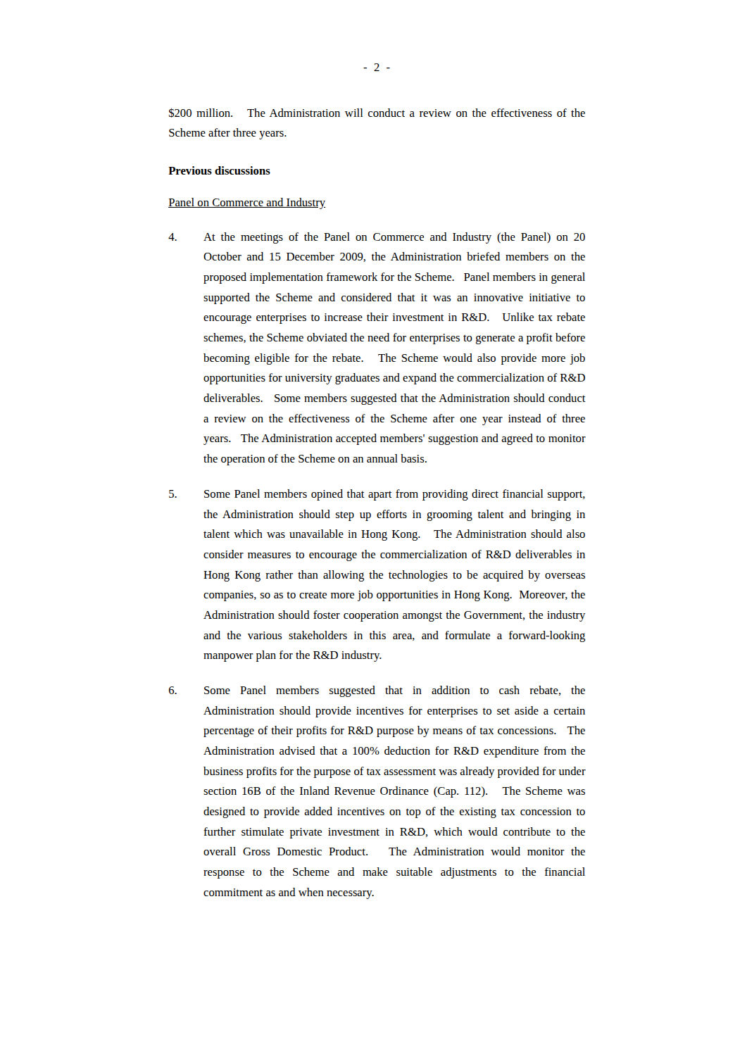- 2 -
$200 million. The Administration will conduct a review on the effectiveness of the Scheme after three years.
Previous discussions
Panel on Commerce and Industry
4.
At the meetings of the Panel on Commerce and Industry (the Panel) on 20 October and 15 December 2009, the Administration briefed members on the proposed implementation framework for the Scheme. Panel members in general supported the Scheme and considered that it was an innovative initiative to encourage enterprises to increase their investment in R&D. Unlike tax rebate schemes, the Scheme obviated the need for enterprises to generate a profit before becoming eligible for the rebate. The Scheme would also provide more job opportunities for university graduates and expand the commercialization of R&D deliverables. Some members suggested that the Administration should conduct a review on the effectiveness of the Scheme after one year instead of three years. The Administration accepted members' suggestion and agreed to monitor the operation of the Scheme on an annual basis.
5.
Some Panel members opined that apart from providing direct financial support, the Administration should step up efforts in grooming talent and bringing in talent which was unavailable in Hong Kong. The Administration should also consider measures to encourage the commercialization of R&D deliverables in Hong Kong rather than allowing the technologies to be acquired by overseas companies, so as to create more job opportunities in Hong Kong. Moreover, the Administration should foster cooperation amongst the Government, the industry and the various stakeholders in this area, and formulate a forward-looking manpower plan for the R&D industry.
6.
Some Panel members suggested that in addition to cash rebate, the Administration should provide incentives for enterprises to set aside a certain percentage of their profits for R&D purpose by means of tax concessions. The Administration advised that a 100% deduction for R&D expenditure from the business profits for the purpose of tax assessment was already provided for under section 16B of the Inland Revenue Ordinance (Cap. 112). The Scheme was designed to provide added incentives on top of the existing tax concession to further stimulate private investment in R&D, which would contribute to the overall Gross Domestic Product. The Administration would monitor the response to the Scheme and make suitable adjustments to the financial commitment as and when necessary.